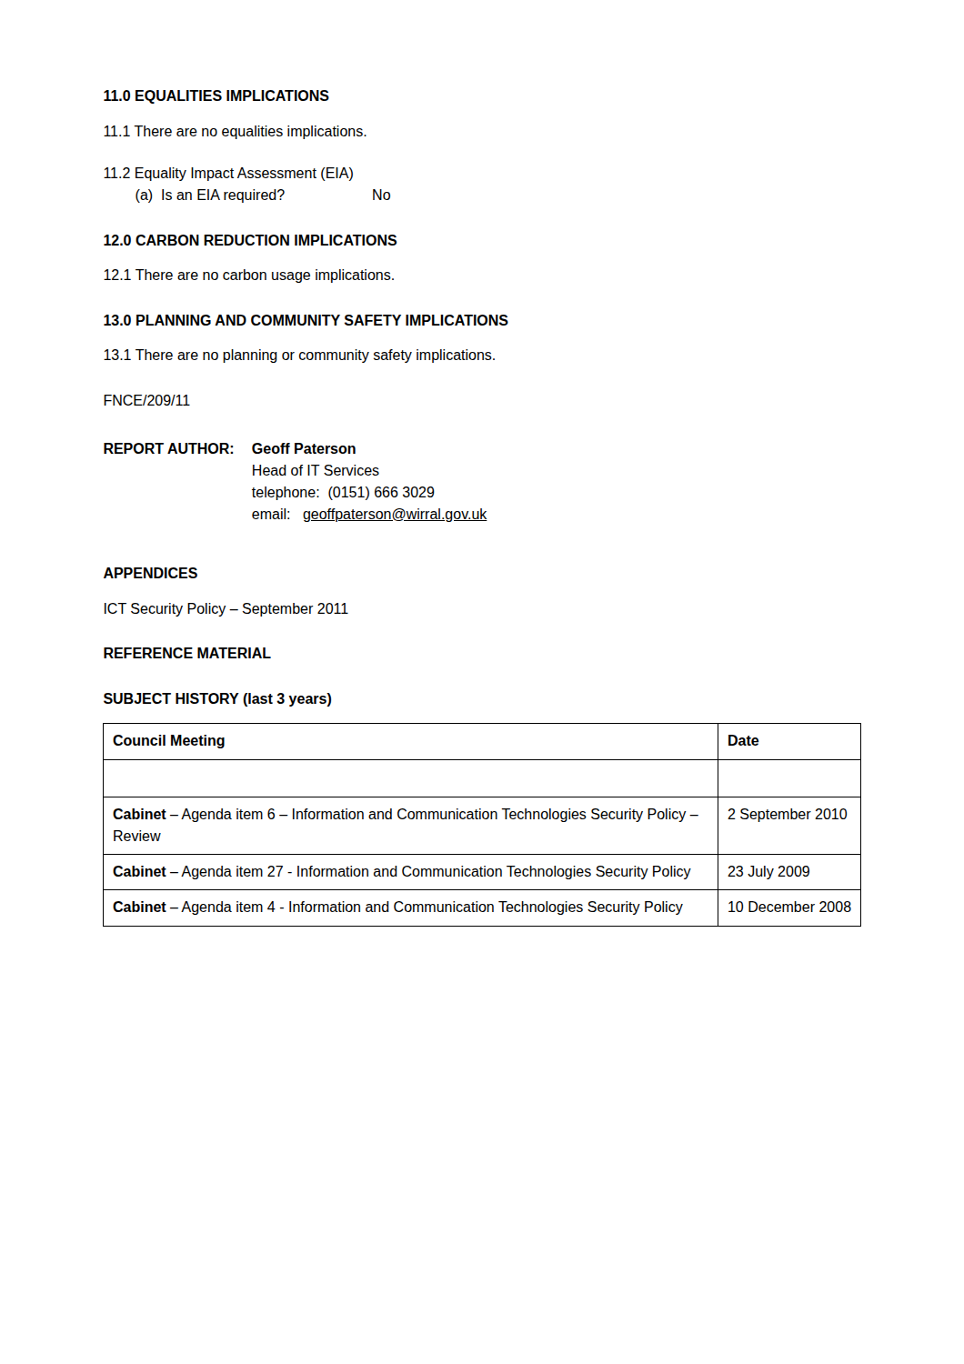11.0 EQUALITIES IMPLICATIONS
11.1 There are no equalities implications.
11.2 Equality Impact Assessment (EIA)
(a) Is an EIA required?No
12.0 CARBON REDUCTION IMPLICATIONS
12.1 There are no carbon usage implications.
13.0 PLANNING AND COMMUNITY SAFETY IMPLICATIONS
13.1 There are no planning or community safety implications.
FNCE/209/11
| REPORT AUTHOR: | Geoff Paterson |
| | Head of IT Services |
| | telephone: (0151) 666 3029 |
| | email: geoffpaterson@wirral.gov.uk |
APPENDICES
ICT Security Policy – September 2011
REFERENCE MATERIAL
SUBJECT HISTORY (last 3 years)
| Council Meeting | Date |
| --- | --- |
| Cabinet – Agenda item 6 – Information and Communication Technologies Security Policy – Review | 2 September 2010 |
| Cabinet – Agenda item 27 - Information and Communication Technologies Security Policy | 23 July 2009 |
| Cabinet – Agenda item 4 - Information and Communication Technologies Security Policy | 10 December 2008 |